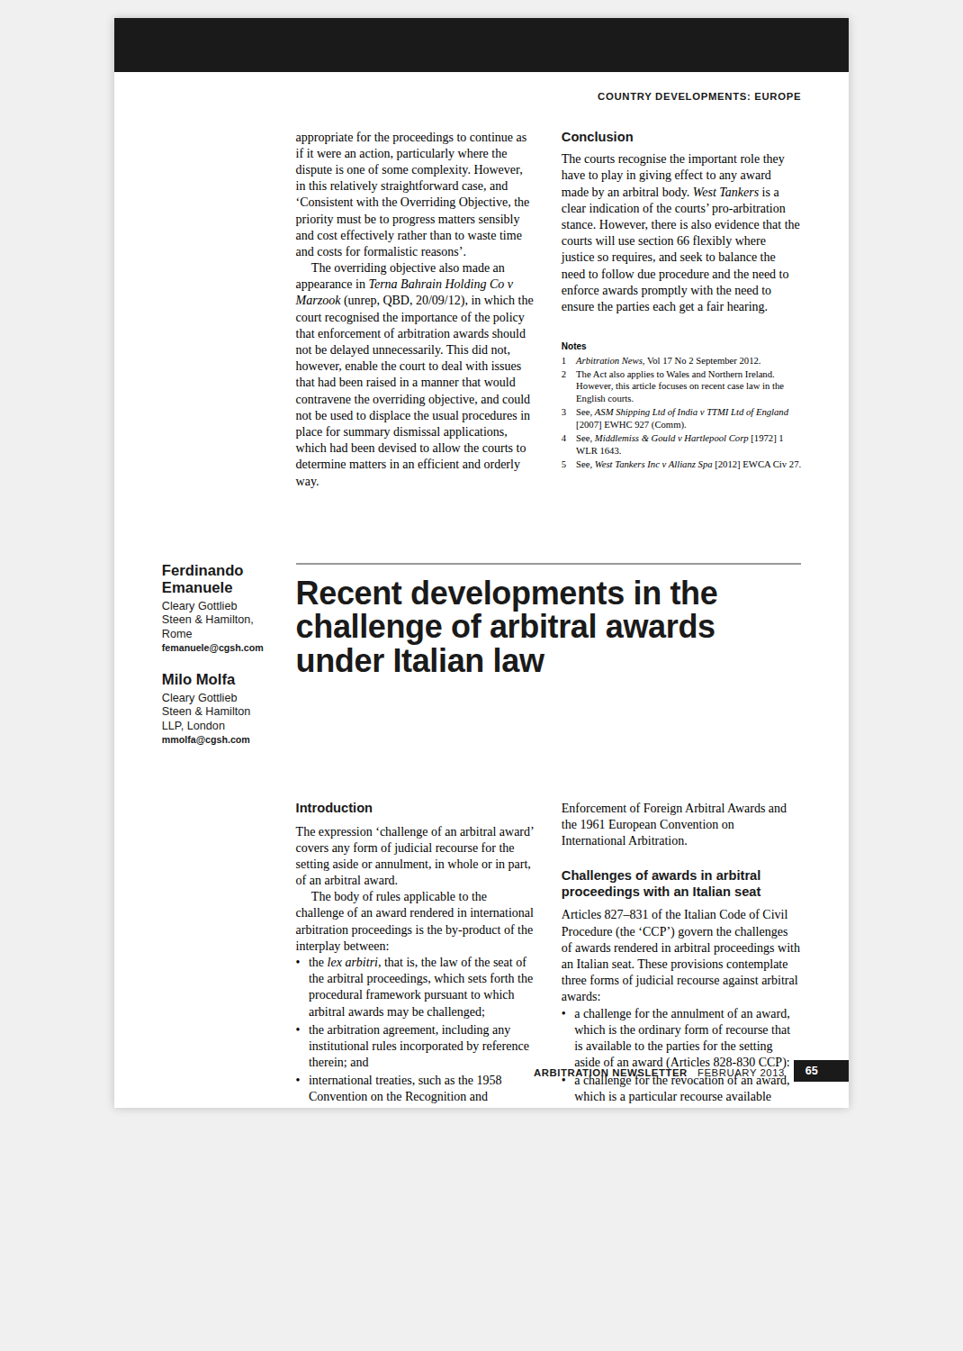COUNTRY DEVELOPMENTS: EUROPE
appropriate for the proceedings to continue as if it were an action, particularly where the dispute is one of some complexity. However, in this relatively straightforward case, and ‘Consistent with the Overriding Objective, the priority must be to progress matters sensibly and cost effectively rather than to waste time and costs for formalistic reasons’.
The overriding objective also made an appearance in Terna Bahrain Holding Co v Marzook (unrep, QBD, 20/09/12), in which the court recognised the importance of the policy that enforcement of arbitration awards should not be delayed unnecessarily. This did not, however, enable the court to deal with issues that had been raised in a manner that would contravene the overriding objective, and could not be used to displace the usual procedures in place for summary dismissal applications, which had been devised to allow the courts to determine matters in an efficient and orderly way.
Conclusion
The courts recognise the important role they have to play in giving effect to any award made by an arbitral body. West Tankers is a clear indication of the courts’ pro-arbitration stance. However, there is also evidence that the courts will use section 66 flexibly where justice so requires, and seek to balance the need to follow due procedure and the need to enforce awards promptly with the need to ensure the parties each get a fair hearing.
Notes
Arbitration News, Vol 17 No 2 September 2012.
The Act also applies to Wales and Northern Ireland. However, this article focuses on recent case law in the English courts.
See, ASM Shipping Ltd of India v TTMI Ltd of England [2007] EWHC 927 (Comm).
See, Middlemiss & Gould v Hartlepool Corp [1972] 1 WLR 1643.
See, West Tankers Inc v Allianz Spa [2012] EWCA Civ 27.
Ferdinando Emanuele
Cleary Gottlieb Steen & Hamilton, Rome
femanuele@cgsh.com
Milo Molfa
Cleary Gottlieb Steen & Hamilton LLP, London
mmolfa@cgsh.com
Recent developments in the challenge of arbitral awards under Italian law
Introduction
The expression ‘challenge of an arbitral award’ covers any form of judicial recourse for the setting aside or annulment, in whole or in part, of an arbitral award.
The body of rules applicable to the challenge of an award rendered in international arbitration proceedings is the by-product of the interplay between:
the lex arbitri, that is, the law of the seat of the arbitral proceedings, which sets forth the procedural framework pursuant to which arbitral awards may be challenged;
the arbitration agreement, including any institutional rules incorporated by reference therein; and
international treaties, such as the 1958 Convention on the Recognition and
Enforcement of Foreign Arbitral Awards and the 1961 European Convention on International Arbitration.
Challenges of awards in arbitral proceedings with an Italian seat
Articles 827–831 of the Italian Code of Civil Procedure (the ‘CCP’) govern the challenges of awards rendered in arbitral proceedings with an Italian seat. These provisions contemplate three forms of judicial recourse against arbitral awards:
a challenge for the annulment of an award, which is the ordinary form of recourse that is available to the parties for the setting aside of an award (Articles 828-830 CCP):
a challenge for the revocation of an award, which is a particular recourse available
ARBITRATION NEWSLETTER FEBRUARY 2013
65